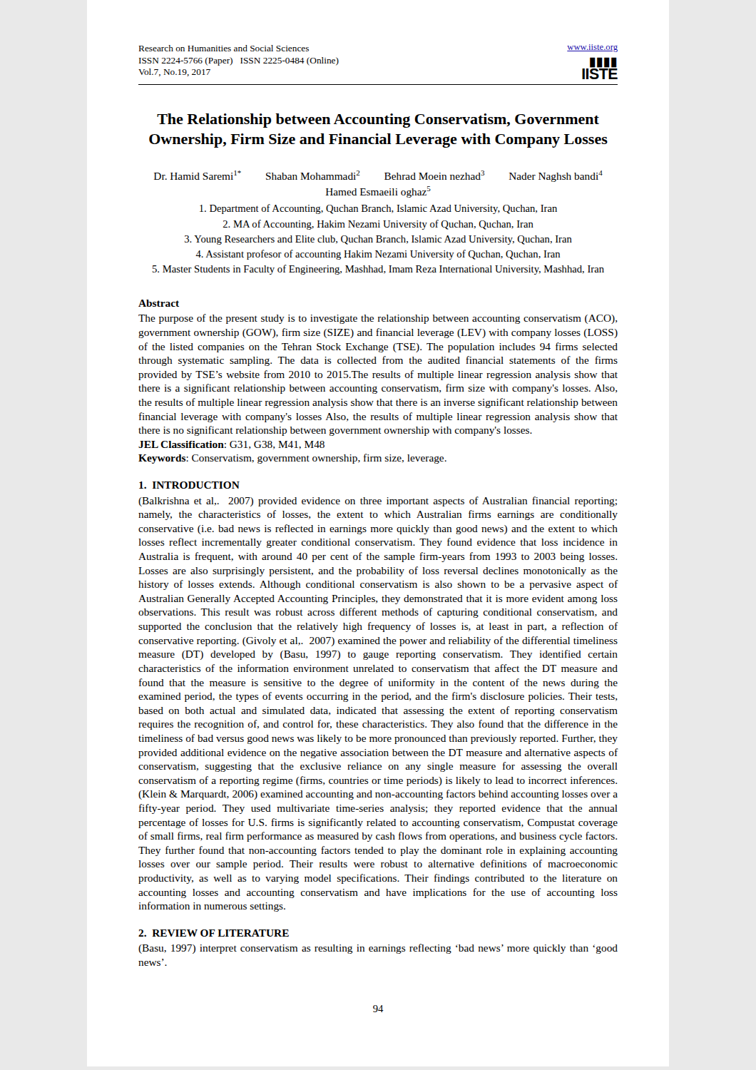Research on Humanities and Social Sciences
ISSN 2224-5766 (Paper) ISSN 2225-0484 (Online)
Vol.7, No.19, 2017
www.iiste.org ▮▮▮▮
IISTE
The Relationship between Accounting Conservatism, Government Ownership, Firm Size and Financial Leverage with Company Losses
Dr. Hamid Saremi1* Shaban Mohammadi2 Behrad Moein nezhad3 Nader Naghsh bandi4
Hamed Esmaeili oghaz5
1. Department of Accounting, Quchan Branch, Islamic Azad University, Quchan, Iran
2. MA of Accounting, Hakim Nezami University of Quchan, Quchan, Iran
3. Young Researchers and Elite club, Quchan Branch, Islamic Azad University, Quchan, Iran
4. Assistant profesor of accounting Hakim Nezami University of Quchan, Quchan, Iran
5. Master Students in Faculty of Engineering, Mashhad, Imam Reza International University, Mashhad, Iran
Abstract
The purpose of the present study is to investigate the relationship between accounting conservatism (ACO), government ownership (GOW), firm size (SIZE) and financial leverage (LEV) with company losses (LOSS) of the listed companies on the Tehran Stock Exchange (TSE). The population includes 94 firms selected through systematic sampling. The data is collected from the audited financial statements of the firms provided by TSE’s website from 2010 to 2015.The results of multiple linear regression analysis show that there is a significant relationship between accounting conservatism, firm size with company's losses. Also, the results of multiple linear regression analysis show that there is an inverse significant relationship between financial leverage with company's losses Also, the results of multiple linear regression analysis show that there is no significant relationship between government ownership with company's losses.
JEL Classification: G31, G38, M41, M48
Keywords: Conservatism, government ownership, firm size, leverage.
1. Introduction
(Balkrishna et al,. 2007) provided evidence on three important aspects of Australian financial reporting; namely, the characteristics of losses, the extent to which Australian firms earnings are conditionally conservative (i.e. bad news is reflected in earnings more quickly than good news) and the extent to which losses reflect incrementally greater conditional conservatism. They found evidence that loss incidence in Australia is frequent, with around 40 per cent of the sample firm-years from 1993 to 2003 being losses. Losses are also surprisingly persistent, and the probability of loss reversal declines monotonically as the history of losses extends. Although conditional conservatism is also shown to be a pervasive aspect of Australian Generally Accepted Accounting Principles, they demonstrated that it is more evident among loss observations. This result was robust across different methods of capturing conditional conservatism, and supported the conclusion that the relatively high frequency of losses is, at least in part, a reflection of conservative reporting. (Givoly et al,. 2007) examined the power and reliability of the differential timeliness measure (DT) developed by (Basu, 1997) to gauge reporting conservatism. They identified certain characteristics of the information environment unrelated to conservatism that affect the DT measure and found that the measure is sensitive to the degree of uniformity in the content of the news during the examined period, the types of events occurring in the period, and the firm's disclosure policies. Their tests, based on both actual and simulated data, indicated that assessing the extent of reporting conservatism requires the recognition of, and control for, these characteristics. They also found that the difference in the timeliness of bad versus good news was likely to be more pronounced than previously reported. Further, they provided additional evidence on the negative association between the DT measure and alternative aspects of conservatism, suggesting that the exclusive reliance on any single measure for assessing the overall conservatism of a reporting regime (firms, countries or time periods) is likely to lead to incorrect inferences. (Klein & Marquardt, 2006) examined accounting and non-accounting factors behind accounting losses over a fifty-year period. They used multivariate time-series analysis; they reported evidence that the annual percentage of losses for U.S. firms is significantly related to accounting conservatism, Compustat coverage of small firms, real firm performance as measured by cash flows from operations, and business cycle factors. They further found that non-accounting factors tended to play the dominant role in explaining accounting losses over our sample period. Their results were robust to alternative definitions of macroeconomic productivity, as well as to varying model specifications. Their findings contributed to the literature on accounting losses and accounting conservatism and have implications for the use of accounting loss information in numerous settings.
2. Review of Literature
(Basu, 1997) interpret conservatism as resulting in earnings reflecting ‘bad news’ more quickly than ‘good news’.
94